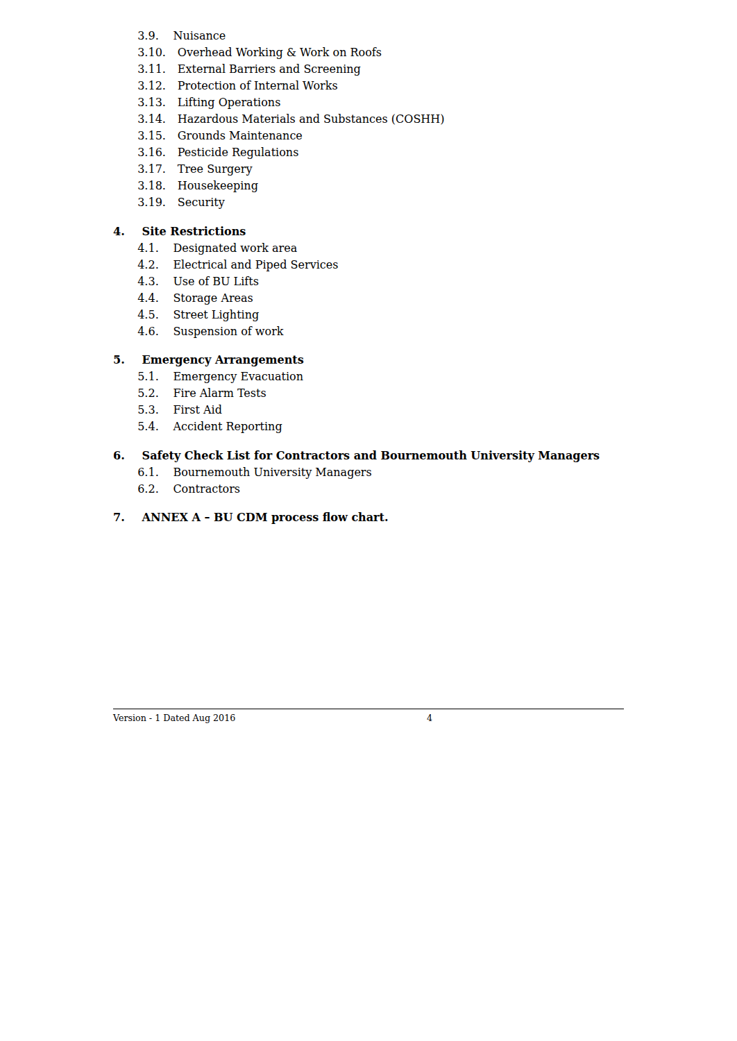3.9. Nuisance
3.10. Overhead Working & Work on Roofs
3.11. External Barriers and Screening
3.12. Protection of Internal Works
3.13. Lifting Operations
3.14. Hazardous Materials and Substances (COSHH)
3.15. Grounds Maintenance
3.16. Pesticide Regulations
3.17. Tree Surgery
3.18. Housekeeping
3.19. Security
4. Site Restrictions
4.1. Designated work area
4.2. Electrical and Piped Services
4.3. Use of BU Lifts
4.4. Storage Areas
4.5. Street Lighting
4.6. Suspension of work
5. Emergency Arrangements
5.1. Emergency Evacuation
5.2. Fire Alarm Tests
5.3. First Aid
5.4. Accident Reporting
6. Safety Check List for Contractors and Bournemouth University Managers
6.1. Bournemouth University Managers
6.2. Contractors
7. ANNEX A – BU CDM process flow chart.
Version - 1 Dated Aug 2016
4